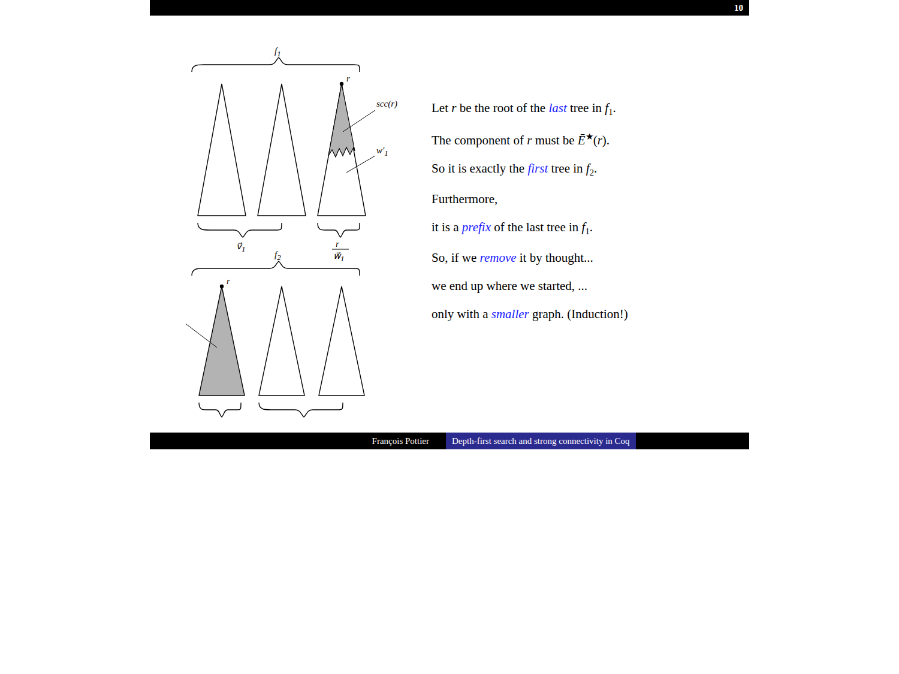10
f1 r scc(r) w′1 v⃗1 r w⃗1 f2 r scc(r) r w⃗2 v⃗2
Let r be the root of the last tree in f1.
The component of r must be Ē★(r).
So it is exactly the first tree in f2.
Furthermore,
it is a prefix of the last tree in f1.
So, if we remove it by thought...
we end up where we started, ...
only with a smaller graph. (Induction!)
François Pottier
Depth-first search and strong connectivity in Coq